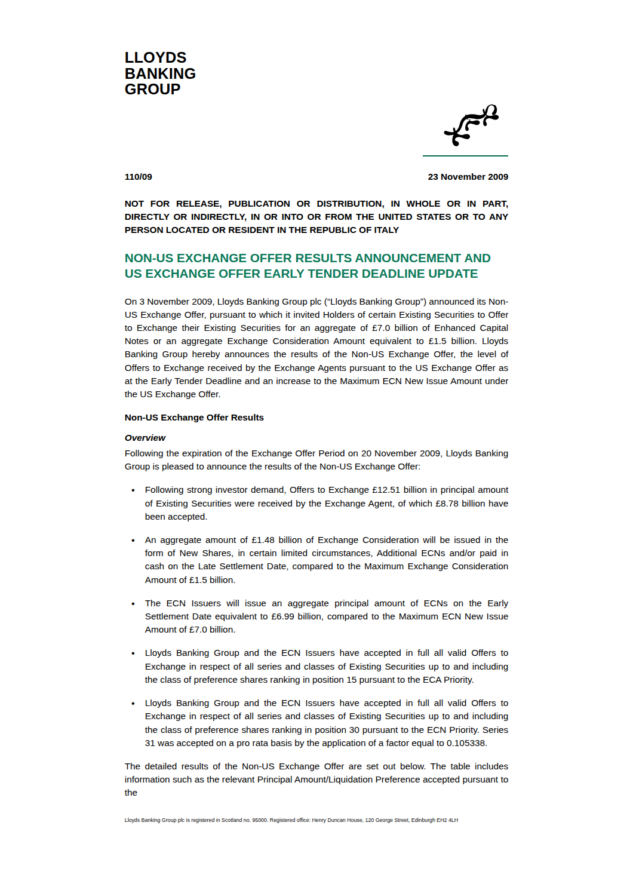LLOYDS
BANKING
GROUP
110/09 23 November 2009
NOT FOR RELEASE, PUBLICATION OR DISTRIBUTION, IN WHOLE OR IN PART, DIRECTLY OR INDIRECTLY, IN OR INTO OR FROM THE UNITED STATES OR TO ANY PERSON LOCATED OR RESIDENT IN THE REPUBLIC OF ITALY
Non-US Exchange Offer Results Announcement and US Exchange Offer Early Tender Deadline Update
On 3 November 2009, Lloyds Banking Group plc (“Lloyds Banking Group”) announced its Non-US Exchange Offer, pursuant to which it invited Holders of certain Existing Securities to Offer to Exchange their Existing Securities for an aggregate of £7.0 billion of Enhanced Capital Notes or an aggregate Exchange Consideration Amount equivalent to £1.5 billion. Lloyds Banking Group hereby announces the results of the Non-US Exchange Offer, the level of Offers to Exchange received by the Exchange Agents pursuant to the US Exchange Offer as at the Early Tender Deadline and an increase to the Maximum ECN New Issue Amount under the US Exchange Offer.
Non-US Exchange Offer Results
Overview
Following the expiration of the Exchange Offer Period on 20 November 2009, Lloyds Banking Group is pleased to announce the results of the Non-US Exchange Offer:
Following strong investor demand, Offers to Exchange £12.51 billion in principal amount of Existing Securities were received by the Exchange Agent, of which £8.78 billion have been accepted.
An aggregate amount of £1.48 billion of Exchange Consideration will be issued in the form of New Shares, in certain limited circumstances, Additional ECNs and/or paid in cash on the Late Settlement Date, compared to the Maximum Exchange Consideration Amount of £1.5 billion.
The ECN Issuers will issue an aggregate principal amount of ECNs on the Early Settlement Date equivalent to £6.99 billion, compared to the Maximum ECN New Issue Amount of £7.0 billion.
Lloyds Banking Group and the ECN Issuers have accepted in full all valid Offers to Exchange in respect of all series and classes of Existing Securities up to and including the class of preference shares ranking in position 15 pursuant to the ECA Priority.
Lloyds Banking Group and the ECN Issuers have accepted in full all valid Offers to Exchange in respect of all series and classes of Existing Securities up to and including the class of preference shares ranking in position 30 pursuant to the ECN Priority. Series 31 was accepted on a pro rata basis by the application of a factor equal to 0.105338.
The detailed results of the Non-US Exchange Offer are set out below. The table includes information such as the relevant Principal Amount/Liquidation Preference accepted pursuant to the
Lloyds Banking Group plc is registered in Scotland no. 95000. Registered office: Henry Duncan House, 120 George Street, Edinburgh EH2 4LH